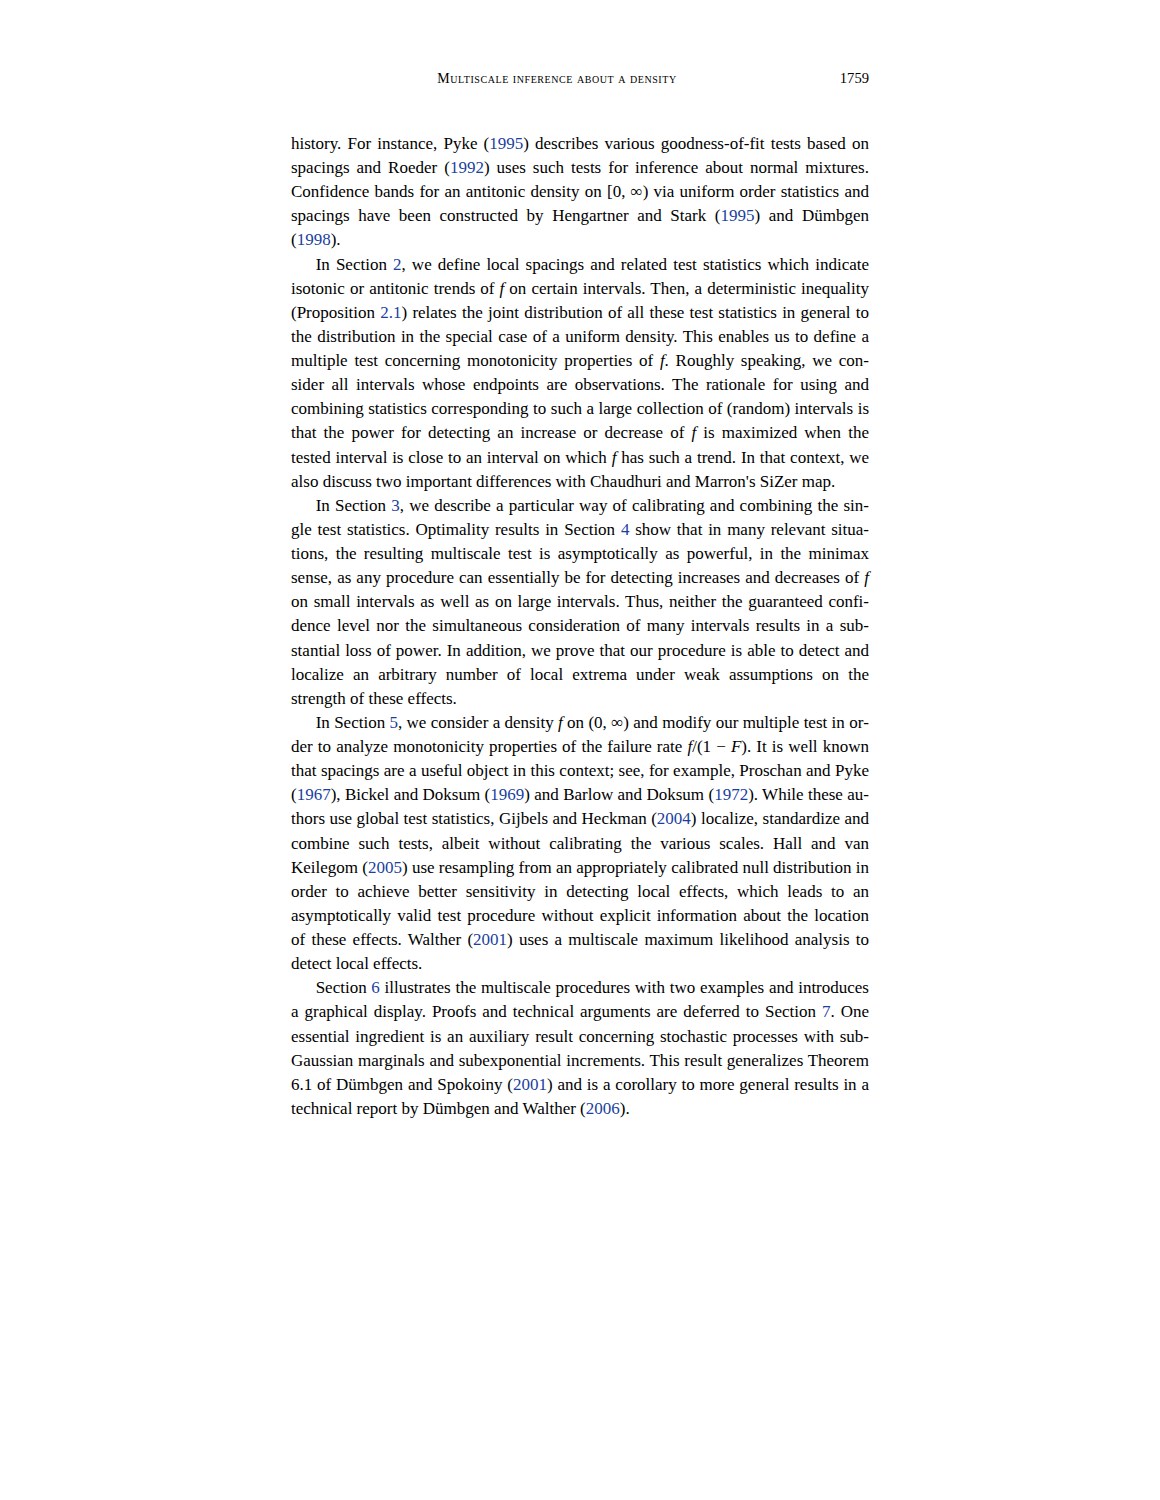Multiscale inference about a density 1759
history. For instance, Pyke (1995) describes various goodness-of-fit tests based on spacings and Roeder (1992) uses such tests for inference about normal mixtures. Confidence bands for an antitonic density on [0, ∞) via uniform order statistics and spacings have been constructed by Hengartner and Stark (1995) and Dümbgen (1998).
In Section 2, we define local spacings and related test statistics which indicate isotonic or antitonic trends of f on certain intervals. Then, a deterministic inequality (Proposition 2.1) relates the joint distribution of all these test statistics in general to the distribution in the special case of a uniform density. This enables us to define a multiple test concerning monotonicity properties of f. Roughly speaking, we consider all intervals whose endpoints are observations. The rationale for using and combining statistics corresponding to such a large collection of (random) intervals is that the power for detecting an increase or decrease of f is maximized when the tested interval is close to an interval on which f has such a trend. In that context, we also discuss two important differences with Chaudhuri and Marron's SiZer map.
In Section 3, we describe a particular way of calibrating and combining the single test statistics. Optimality results in Section 4 show that in many relevant situations, the resulting multiscale test is asymptotically as powerful, in the minimax sense, as any procedure can essentially be for detecting increases and decreases of f on small intervals as well as on large intervals. Thus, neither the guaranteed confidence level nor the simultaneous consideration of many intervals results in a substantial loss of power. In addition, we prove that our procedure is able to detect and localize an arbitrary number of local extrema under weak assumptions on the strength of these effects.
In Section 5, we consider a density f on (0, ∞) and modify our multiple test in order to analyze monotonicity properties of the failure rate f/(1 − F). It is well known that spacings are a useful object in this context; see, for example, Proschan and Pyke (1967), Bickel and Doksum (1969) and Barlow and Doksum (1972). While these authors use global test statistics, Gijbels and Heckman (2004) localize, standardize and combine such tests, albeit without calibrating the various scales. Hall and van Keilegom (2005) use resampling from an appropriately calibrated null distribution in order to achieve better sensitivity in detecting local effects, which leads to an asymptotically valid test procedure without explicit information about the location of these effects. Walther (2001) uses a multiscale maximum likelihood analysis to detect local effects.
Section 6 illustrates the multiscale procedures with two examples and introduces a graphical display. Proofs and technical arguments are deferred to Section 7. One essential ingredient is an auxiliary result concerning stochastic processes with sub-Gaussian marginals and subexponential increments. This result generalizes Theorem 6.1 of Dümbgen and Spokoiny (2001) and is a corollary to more general results in a technical report by Dümbgen and Walther (2006).